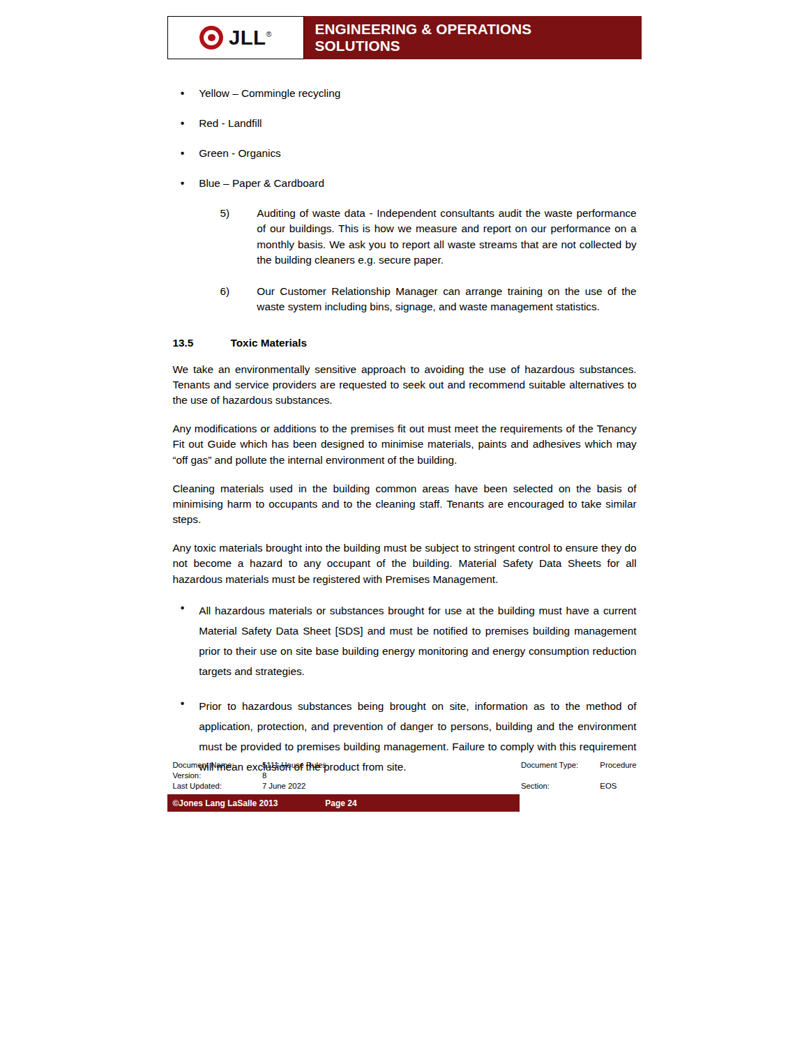JLL®
ENGINEERING & OPERATIONS
SOLUTIONS
Yellow – Commingle recycling
Red - Landfill
Green - Organics
Blue – Paper & Cardboard
5) Auditing of waste data - Independent consultants audit the waste performance of our buildings. This is how we measure and report on our performance on a monthly basis. We ask you to report all waste streams that are not collected by the building cleaners e.g. secure paper.
6) Our Customer Relationship Manager can arrange training on the use of the waste system including bins, signage, and waste management statistics.
13.5 Toxic Materials
We take an environmentally sensitive approach to avoiding the use of hazardous substances. Tenants and service providers are requested to seek out and recommend suitable alternatives to the use of hazardous substances.
Any modifications or additions to the premises fit out must meet the requirements of the Tenancy Fit out Guide which has been designed to minimise materials, paints and adhesives which may “off gas” and pollute the internal environment of the building.
Cleaning materials used in the building common areas have been selected on the basis of minimising harm to occupants and to the cleaning staff. Tenants are encouraged to take similar steps.
Any toxic materials brought into the building must be subject to stringent control to ensure they do not become a hazard to any occupant of the building. Material Safety Data Sheets for all hazardous materials must be registered with Premises Management.
All hazardous materials or substances brought for use at the building must have a current Material Safety Data Sheet [SDS] and must be notified to premises building management prior to their use on site base building energy monitoring and energy consumption reduction targets and strategies.
Prior to hazardous substances being brought on site, information as to the method of application, protection, and prevention of danger to persons, building and the environment must be provided to premises building management. Failure to comply with this requirement will mean exclusion of the product from site.
No hazardous substances are to be put into any drainage system.
Document Name: 5111-House Rules
Version: 8
Last Updated: 7 June 2022
Document Type: Procedure
Section: EOS
©Jones Lang LaSalle 2013 Page 24